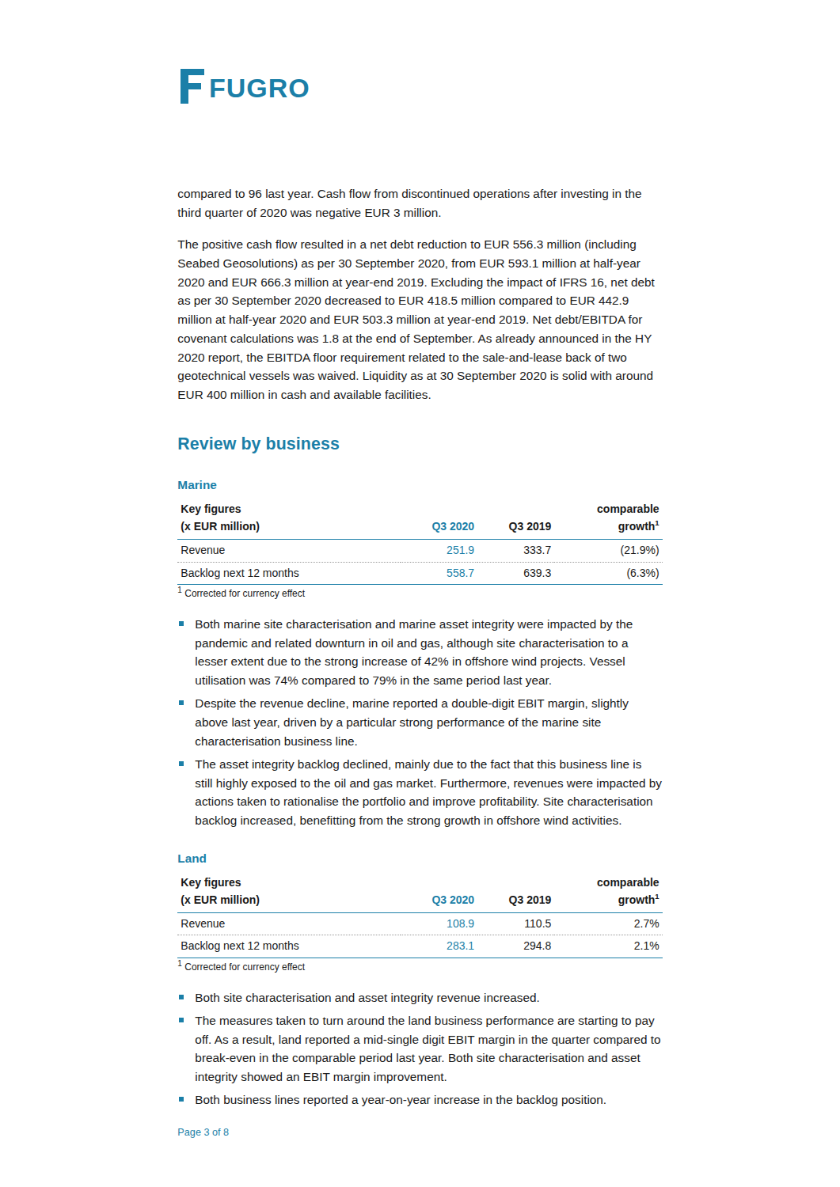FUGRO
compared to 96 last year. Cash flow from discontinued operations after investing in the third quarter of 2020 was negative EUR 3 million.
The positive cash flow resulted in a net debt reduction to EUR 556.3 million (including Seabed Geosolutions) as per 30 September 2020, from EUR 593.1 million at half-year 2020 and EUR 666.3 million at year-end 2019. Excluding the impact of IFRS 16, net debt as per 30 September 2020 decreased to EUR 418.5 million compared to EUR 442.9 million at half-year 2020 and EUR 503.3 million at year-end 2019. Net debt/EBITDA for covenant calculations was 1.8 at the end of September. As already announced in the HY 2020 report, the EBITDA floor requirement related to the sale-and-lease back of two geotechnical vessels was waived. Liquidity as at 30 September 2020 is solid with around EUR 400 million in cash and available facilities.
Review by business
Marine
| Key figures (x EUR million) | Q3 2020 | Q3 2019 | comparable growth 1 |
| --- | --- | --- | --- |
| Revenue | 251.9 | 333.7 | (21.9%) |
| Backlog next 12 months | 558.7 | 639.3 | (6.3%) |
1 Corrected for currency effect
Both marine site characterisation and marine asset integrity were impacted by the pandemic and related downturn in oil and gas, although site characterisation to a lesser extent due to the strong increase of 42% in offshore wind projects. Vessel utilisation was 74% compared to 79% in the same period last year.
Despite the revenue decline, marine reported a double-digit EBIT margin, slightly above last year, driven by a particular strong performance of the marine site characterisation business line.
The asset integrity backlog declined, mainly due to the fact that this business line is still highly exposed to the oil and gas market. Furthermore, revenues were impacted by actions taken to rationalise the portfolio and improve profitability. Site characterisation backlog increased, benefitting from the strong growth in offshore wind activities.
Land
| Key figures (x EUR million) | Q3 2020 | Q3 2019 | comparable growth 1 |
| --- | --- | --- | --- |
| Revenue | 108.9 | 110.5 | 2.7% |
| Backlog next 12 months | 283.1 | 294.8 | 2.1% |
1 Corrected for currency effect
Both site characterisation and asset integrity revenue increased.
The measures taken to turn around the land business performance are starting to pay off. As a result, land reported a mid-single digit EBIT margin in the quarter compared to break-even in the comparable period last year. Both site characterisation and asset integrity showed an EBIT margin improvement.
Both business lines reported a year-on-year increase in the backlog position.
Page 3 of 8